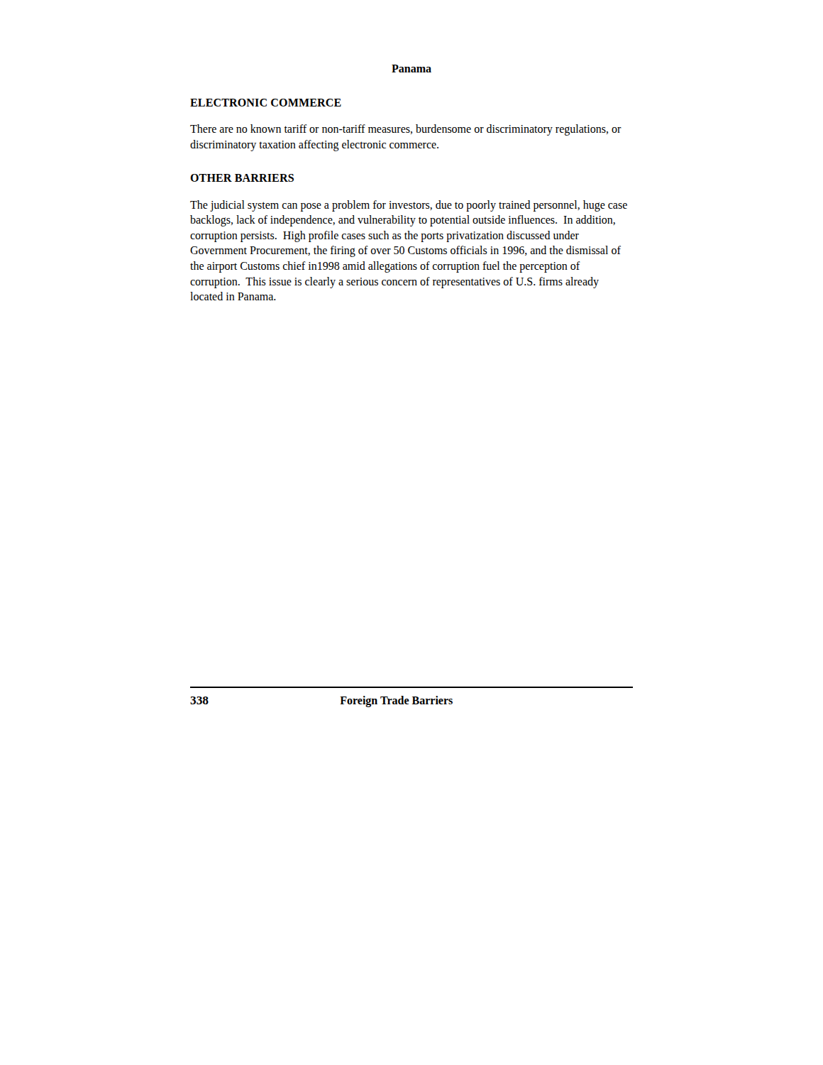Panama
ELECTRONIC COMMERCE
There are no known tariff or non-tariff measures, burdensome or discriminatory regulations, or discriminatory taxation affecting electronic commerce.
OTHER BARRIERS
The judicial system can pose a problem for investors, due to poorly trained personnel, huge case backlogs, lack of independence, and vulnerability to potential outside influences. In addition, corruption persists. High profile cases such as the ports privatization discussed under Government Procurement, the firing of over 50 Customs officials in 1996, and the dismissal of the airport Customs chief in1998 amid allegations of corruption fuel the perception of corruption. This issue is clearly a serious concern of representatives of U.S. firms already located in Panama.
338 Foreign Trade Barriers